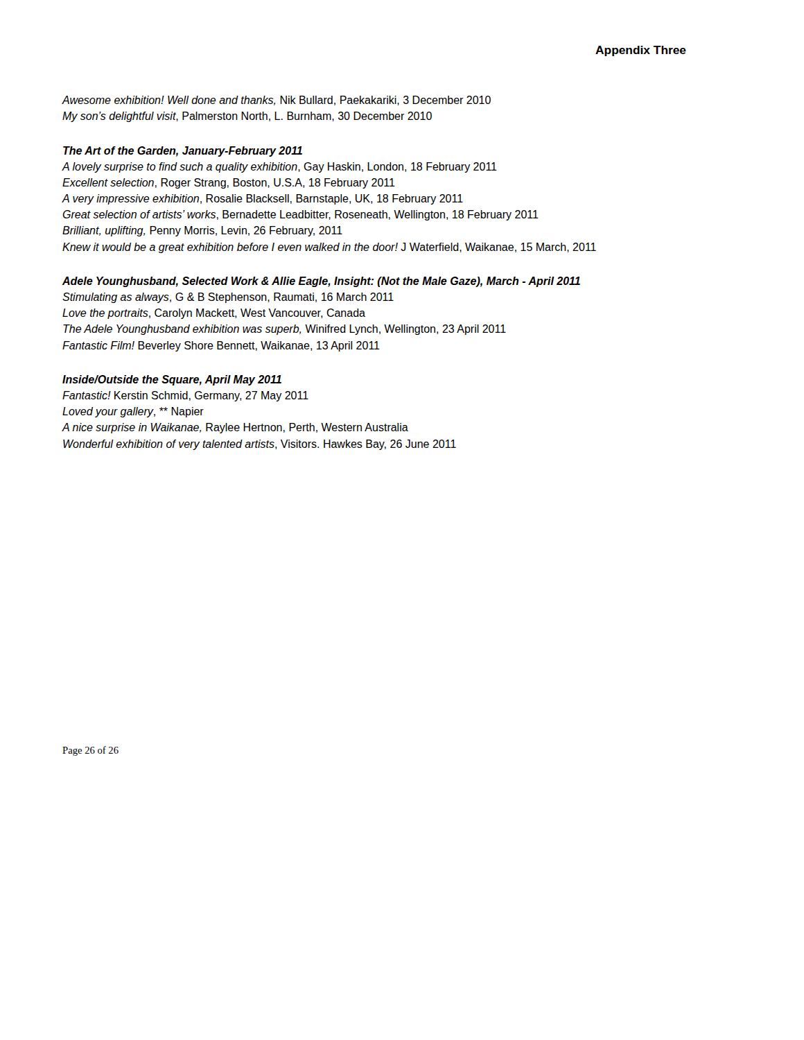Appendix Three
Awesome exhibition! Well done and thanks, Nik Bullard, Paekakariki, 3 December 2010
My son’s delightful visit, Palmerston North, L. Burnham, 30 December 2010
The Art of the Garden, January-February 2011
A lovely surprise to find such a quality exhibition, Gay Haskin, London, 18 February 2011
Excellent selection, Roger Strang, Boston, U.S.A, 18 February 2011
A very impressive exhibition, Rosalie Blacksell, Barnstaple, UK, 18 February 2011
Great selection of artists’ works, Bernadette Leadbitter, Roseneath, Wellington, 18 February 2011
Brilliant, uplifting, Penny Morris, Levin, 26 February, 2011
Knew it would be a great exhibition before I even walked in the door! J Waterfield, Waikanae, 15 March, 2011
Adele Younghusband, Selected Work & Allie Eagle, Insight: (Not the Male Gaze), March - April 2011
Stimulating as always, G & B Stephenson, Raumati, 16 March 2011
Love the portraits, Carolyn Mackett, West Vancouver, Canada
The Adele Younghusband exhibition was superb, Winifred Lynch, Wellington, 23 April 2011
Fantastic Film! Beverley Shore Bennett, Waikanae, 13 April 2011
Inside/Outside the Square, April May 2011
Fantastic! Kerstin Schmid, Germany, 27 May 2011
Loved your gallery, ** Napier
A nice surprise in Waikanae, Raylee Hertnon, Perth, Western Australia
Wonderful exhibition of very talented artists, Visitors. Hawkes Bay, 26 June 2011
Page 26 of 26